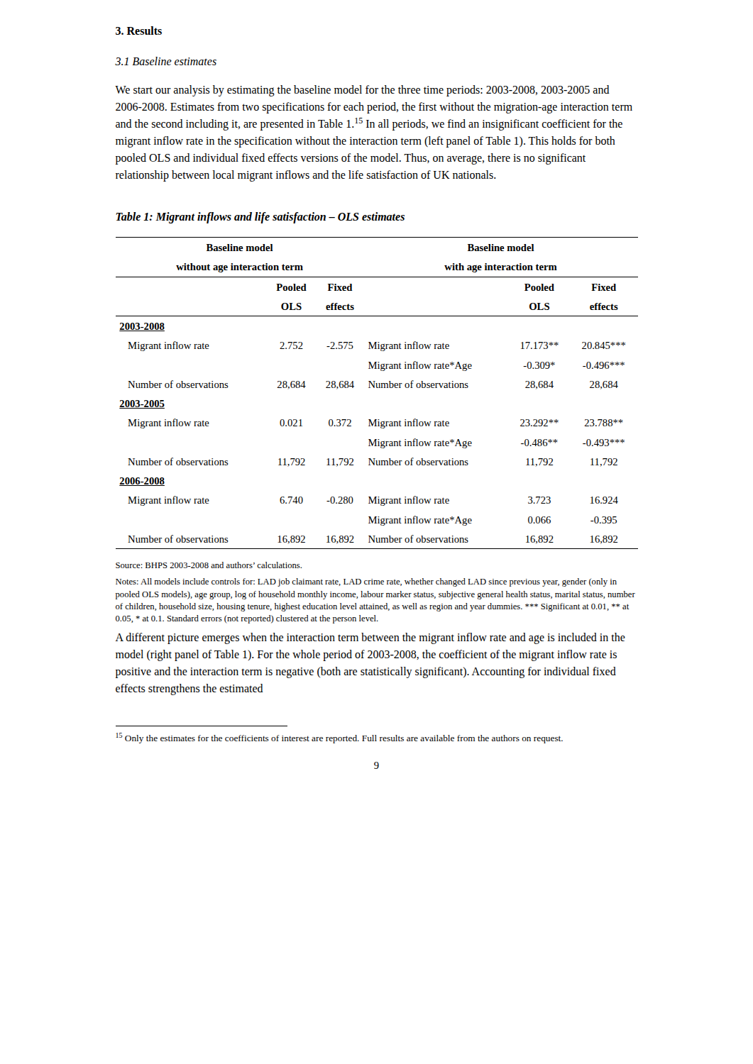3. Results
3.1 Baseline estimates
We start our analysis by estimating the baseline model for the three time periods: 2003-2008, 2003-2005 and 2006-2008. Estimates from two specifications for each period, the first without the migration-age interaction term and the second including it, are presented in Table 1.15 In all periods, we find an insignificant coefficient for the migrant inflow rate in the specification without the interaction term (left panel of Table 1). This holds for both pooled OLS and individual fixed effects versions of the model. Thus, on average, there is no significant relationship between local migrant inflows and the life satisfaction of UK nationals.
Table 1: Migrant inflows and life satisfaction – OLS estimates
| Baseline model | Baseline model |
| --- | --- |
| without age interaction term | with age interaction term |
| | Pooled | Fixed | | Pooled | Fixed |
| | OLS | effects | | OLS | effects |
| 2003-2008 | | | | | |
| Migrant inflow rate | 2.752 | -2.575 | Migrant inflow rate | 17.173** | 20.845*** |
| | | | Migrant inflow rate*Age | -0.309* | -0.496*** |
| Number of observations | 28,684 | 28,684 | Number of observations | 28,684 | 28,684 |
| 2003-2005 | | | | | |
| Migrant inflow rate | 0.021 | 0.372 | Migrant inflow rate | 23.292** | 23.788** |
| | | | Migrant inflow rate*Age | -0.486** | -0.493*** |
| Number of observations | 11,792 | 11,792 | Number of observations | 11,792 | 11,792 |
| 2006-2008 | | | | | |
| Migrant inflow rate | 6.740 | -0.280 | Migrant inflow rate | 3.723 | 16.924 |
| | | | Migrant inflow rate*Age | 0.066 | -0.395 |
| Number of observations | 16,892 | 16,892 | Number of observations | 16,892 | 16,892 |
Source: BHPS 2003-2008 and authors’ calculations.
Notes: All models include controls for: LAD job claimant rate, LAD crime rate, whether changed LAD since previous year, gender (only in pooled OLS models), age group, log of household monthly income, labour marker status, subjective general health status, marital status, number of children, household size, housing tenure, highest education level attained, as well as region and year dummies. *** Significant at 0.01, ** at 0.05, * at 0.1. Standard errors (not reported) clustered at the person level.
A different picture emerges when the interaction term between the migrant inflow rate and age is included in the model (right panel of Table 1). For the whole period of 2003-2008, the coefficient of the migrant inflow rate is positive and the interaction term is negative (both are statistically significant). Accounting for individual fixed effects strengthens the estimated
15 Only the estimates for the coefficients of interest are reported. Full results are available from the authors on request.
9